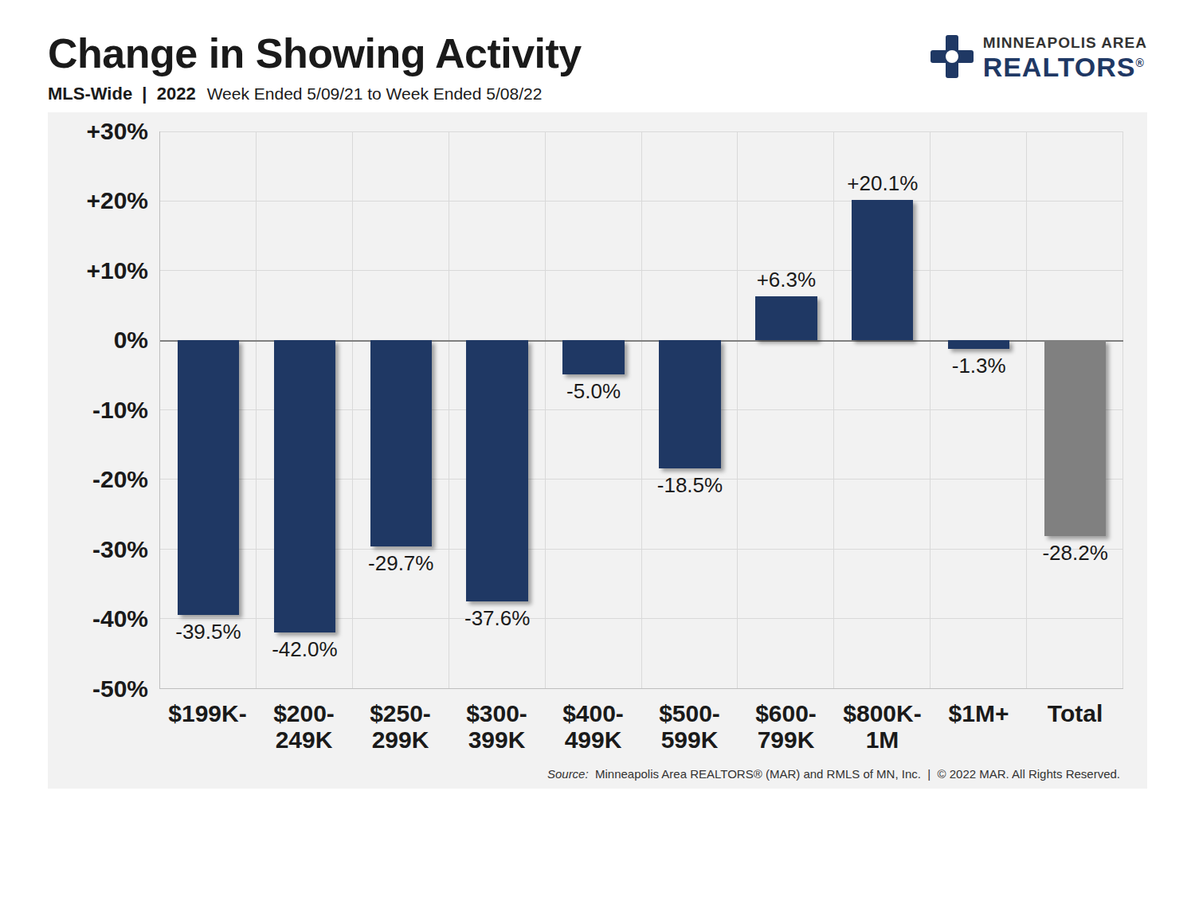Change in Showing Activity
MLS-Wide | 2022 Week Ended 5/09/21 to Week Ended 5/08/22
MINNEAPOLIS AREA
REALTORS®
+30%
+20%
+10%
0%
-10%
-20%
-30%
-40%
-50%
-39.5%
-42.0%
-29.7%
-37.6%
-5.0%
-18.5%
+6.3%
+20.1%
-1.3%
-28.2%
$199K-
$200-
249K
$250-
299K
$300-
399K
$400-
499K
$500-
599K
$600-
799K
$800K-
1M
$1M+
Total
Source: Minneapolis Area REALTORS® (MAR) and RMLS of MN, Inc. | © 2022 MAR. All Rights Reserved.